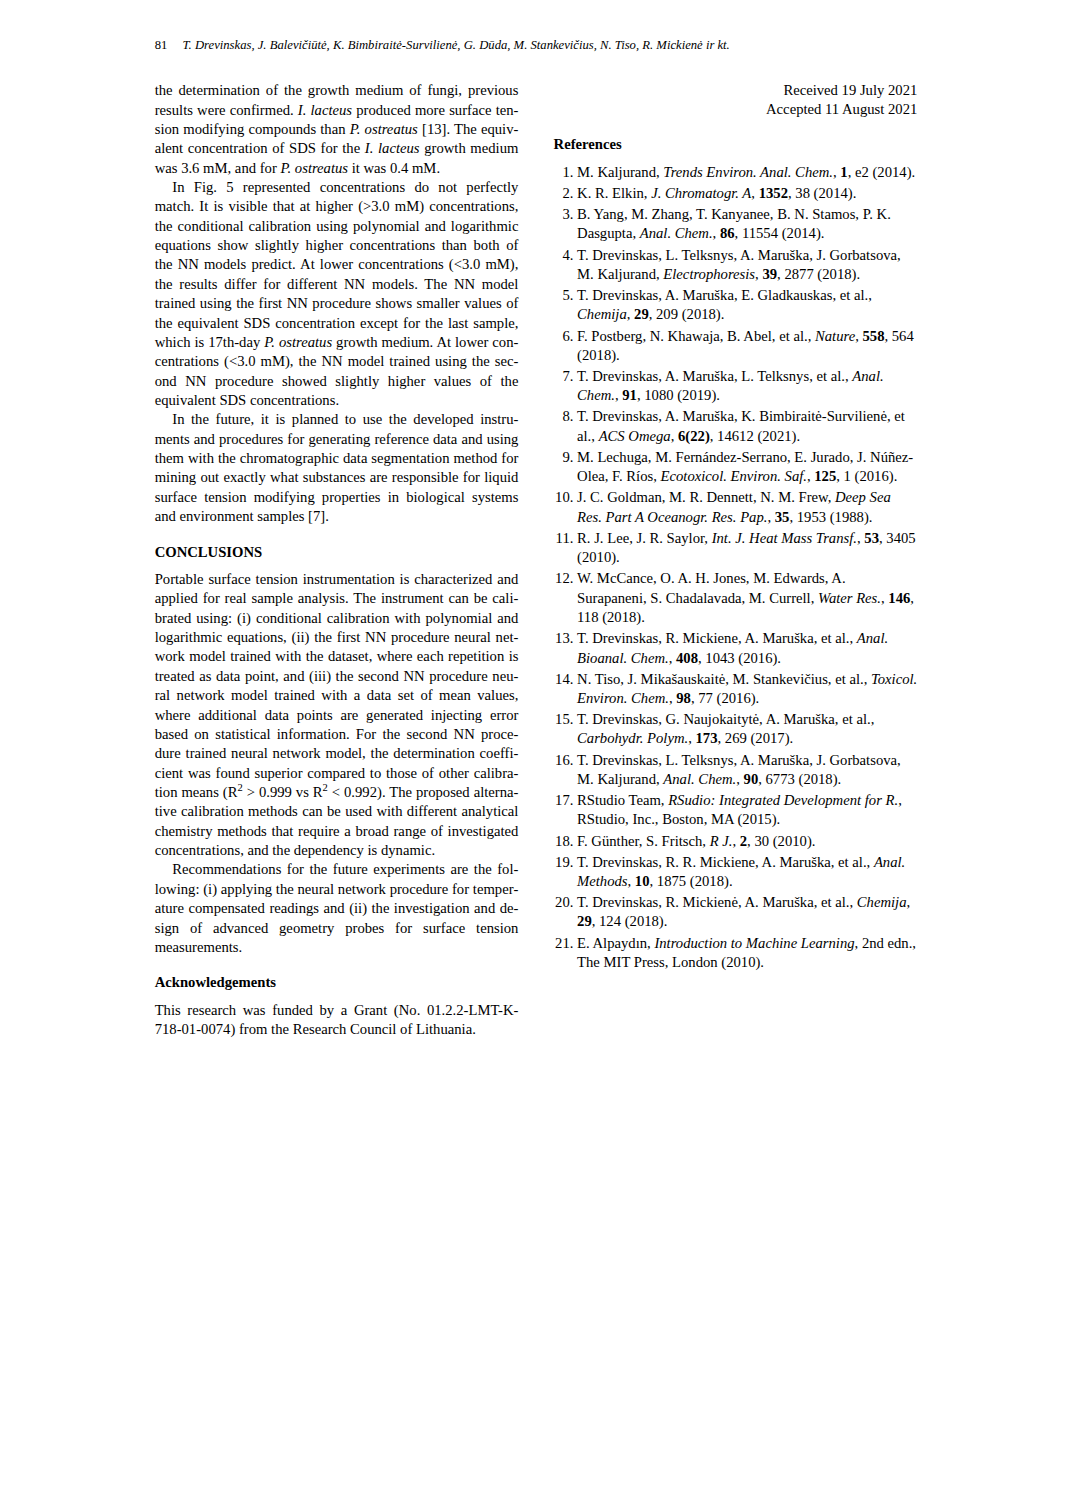81 T. Drevinskas, J. Balevičiūtė, K. Bimbiraitė-Survilienė, G. Dūda, M. Stankevičius, N. Tiso, R. Mickienė ir kt.
the determination of the growth medium of fungi, previous results were confirmed. I. lacteus produced more surface tension modifying compounds than P. ostreatus [13]. The equivalent concentration of SDS for the I. lacteus growth medium was 3.6 mM, and for P. ostreatus it was 0.4 mM.
In Fig. 5 represented concentrations do not perfectly match. It is visible that at higher (>3.0 mM) concentrations, the conditional calibration using polynomial and logarithmic equations show slightly higher concentrations than both of the NN models predict. At lower concentrations (<3.0 mM), the results differ for different NN models. The NN model trained using the first NN procedure shows smaller values of the equivalent SDS concentration except for the last sample, which is 17th-day P. ostreatus growth medium. At lower concentrations (<3.0 mM), the NN model trained using the second NN procedure showed slightly higher values of the equivalent SDS concentrations.
In the future, it is planned to use the developed instruments and procedures for generating reference data and using them with the chromatographic data segmentation method for mining out exactly what substances are responsible for liquid surface tension modifying properties in biological systems and environment samples [7].
Conclusions
Portable surface tension instrumentation is characterized and applied for real sample analysis. The instrument can be calibrated using: (i) conditional calibration with polynomial and logarithmic equations, (ii) the first NN procedure neural network model trained with the dataset, where each repetition is treated as data point, and (iii) the second NN procedure neural network model trained with a data set of mean values, where additional data points are generated injecting error based on statistical information. For the second NN procedure trained neural network model, the determination coefficient was found superior compared to those of other calibration means (R2 > 0.999 vs R2 < 0.992). The proposed alternative calibration methods can be used with different analytical chemistry methods that require a broad range of investigated concentrations, and the dependency is dynamic.
Recommendations for the future experiments are the following: (i) applying the neural network procedure for temperature compensated readings and (ii) the investigation and design of advanced geometry probes for surface tension measurements.
Acknowledgements
This research was funded by a Grant (No. 01.2.2-LMT-K-718-01-0074) from the Research Council of Lithuania.
Received 19 July 2021
Accepted 11 August 2021
References
M. Kaljurand, Trends Environ. Anal. Chem., 1, e2 (2014).
K. R. Elkin, J. Chromatogr. A, 1352, 38 (2014).
B. Yang, M. Zhang, T. Kanyanee, B. N. Stamos, P. K. Dasgupta, Anal. Chem., 86, 11554 (2014).
T. Drevinskas, L. Telksnys, A. Maruška, J. Gorbatsova, M. Kaljurand, Electrophoresis, 39, 2877 (2018).
T. Drevinskas, A. Maruška, E. Gladkauskas, et al., Chemija, 29, 209 (2018).
F. Postberg, N. Khawaja, B. Abel, et al., Nature, 558, 564 (2018).
T. Drevinskas, A. Maruška, L. Telksnys, et al., Anal. Chem., 91, 1080 (2019).
T. Drevinskas, A. Maruška, K. Bimbiraitė-Survilienė, et al., ACS Omega, 6(22), 14612 (2021).
M. Lechuga, M. Fernández-Serrano, E. Jurado, J. Núñez-Olea, F. Ríos, Ecotoxicol. Environ. Saf., 125, 1 (2016).
J. C. Goldman, M. R. Dennett, N. M. Frew, Deep Sea Res. Part A Oceanogr. Res. Pap., 35, 1953 (1988).
R. J. Lee, J. R. Saylor, Int. J. Heat Mass Transf., 53, 3405 (2010).
W. McCance, O. A. H. Jones, M. Edwards, A. Surapaneni, S. Chadalavada, M. Currell, Water Res., 146, 118 (2018).
T. Drevinskas, R. Mickiene, A. Maruška, et al., Anal. Bioanal. Chem., 408, 1043 (2016).
N. Tiso, J. Mikašauskaitė, M. Stankevičius, et al., Toxicol. Environ. Chem., 98, 77 (2016).
T. Drevinskas, G. Naujokaitytė, A. Maruška, et al., Carbohydr. Polym., 173, 269 (2017).
T. Drevinskas, L. Telksnys, A. Maruška, J. Gorbatsova, M. Kaljurand, Anal. Chem., 90, 6773 (2018).
RStudio Team, RSudio: Integrated Development for R., RStudio, Inc., Boston, MA (2015).
F. Günther, S. Fritsch, R J., 2, 30 (2010).
T. Drevinskas, R. R. Mickiene, A. Maruška, et al., Anal. Methods, 10, 1875 (2018).
T. Drevinskas, R. Mickienė, A. Maruška, et al., Chemija, 29, 124 (2018).
E. Alpaydın, Introduction to Machine Learning, 2nd edn., The MIT Press, London (2010).